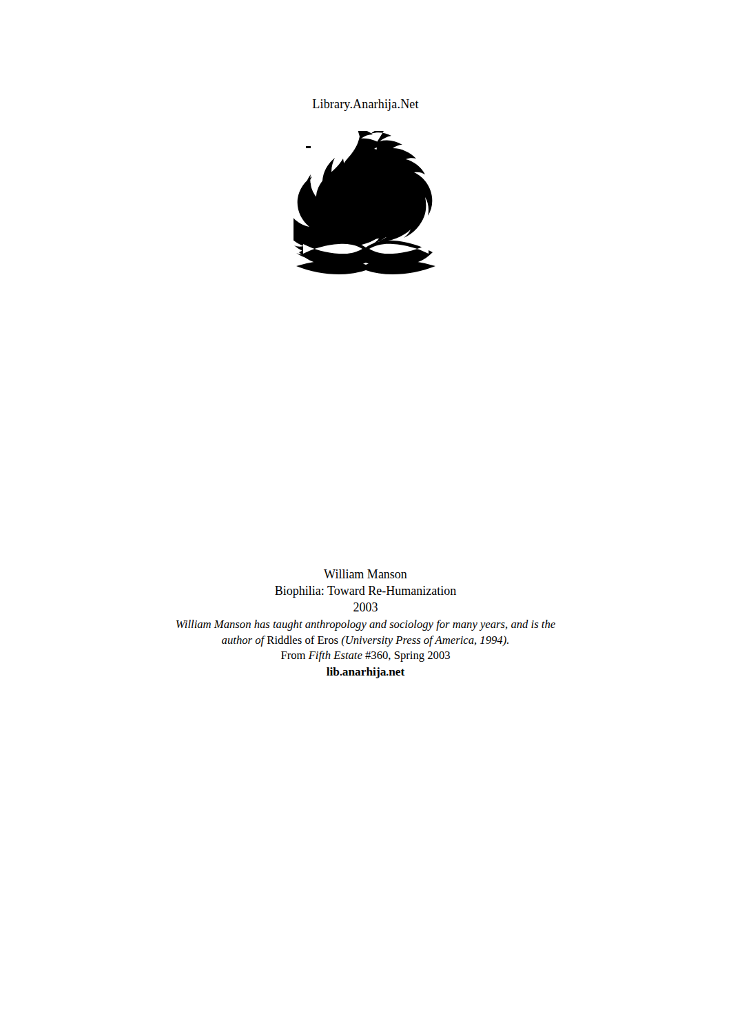Library.Anarhija.Net
Burning book
William Manson
Biophilia: Toward Re-Humanization
2003
William Manson has taught anthropology and sociology for many years, and is the author of Riddles of Eros (University Press of America, 1994).
From Fifth Estate #360, Spring 2003
lib. anarhija. net